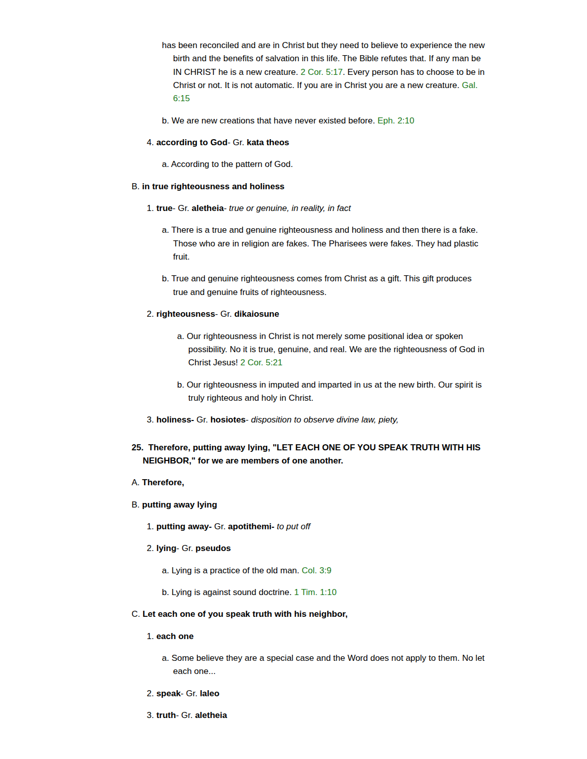has been reconciled and are in Christ but they need to believe to experience the new birth and the benefits of salvation in this life. The Bible refutes that. If any man be IN CHRIST he is a new creature. 2 Cor. 5:17. Every person has to choose to be in Christ or not. It is not automatic. If you are in Christ you are a new creature. Gal. 6:15
b. We are new creations that have never existed before. Eph. 2:10
4. according to God- Gr. kata theos
a. According to the pattern of God.
B. in true righteousness and holiness
1. true- Gr. aletheia- true or genuine, in reality, in fact
a. There is a true and genuine righteousness and holiness and then there is a fake. Those who are in religion are fakes. The Pharisees were fakes. They had plastic fruit.
b. True and genuine righteousness comes from Christ as a gift. This gift produces true and genuine fruits of righteousness.
2. righteousness- Gr. dikaiosune
a. Our righteousness in Christ is not merely some positional idea or spoken possibility. No it is true, genuine, and real. We are the righteousness of God in Christ Jesus! 2 Cor. 5:21
b. Our righteousness in imputed and imparted in us at the new birth. Our spirit is truly righteous and holy in Christ.
3. holiness- Gr. hosiotes- disposition to observe divine law, piety,
25. Therefore, putting away lying, "LET EACH ONE OF YOU SPEAK TRUTH WITH HIS NEIGHBOR," for we are members of one another.
A. Therefore,
B. putting away lying
1. putting away- Gr. apotithemi- to put off
2. lying- Gr. pseudos
a. Lying is a practice of the old man. Col. 3:9
b. Lying is against sound doctrine. 1 Tim. 1:10
C. Let each one of you speak truth with his neighbor,
1. each one
a. Some believe they are a special case and the Word does not apply to them. No let each one...
2. speak- Gr. laleo
3. truth- Gr. aletheia